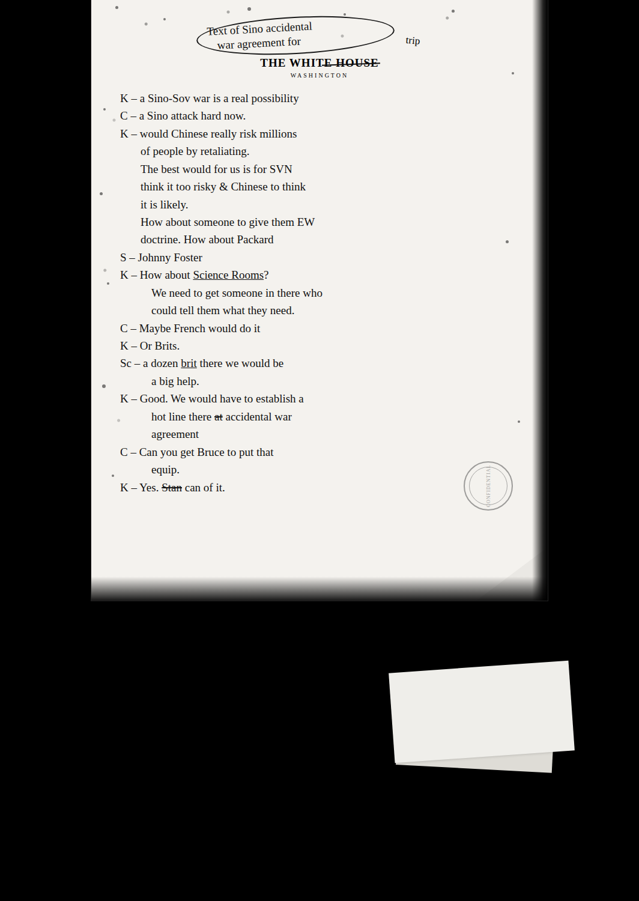Text of Sino accidental
war agreement for
trip
THE WHITE HOUSE
WASHINGTON
K – a Sino-Sov war is a real possibility C – a Sino attack hard now. K – would Chinese really risk millions of people by retaliating. The best would for us is for SVN think it too risky & Chinese to think it is likely. How about someone to give them EW doctrine. How about Packard S – Johnny Foster K – How about Science Rooms? We need to get someone in there who could tell them what they need. C – Maybe French would do it K – Or Brits. Sc – a dozen brit there we would be a big help. K – Good. We would have to establish a hot line there at accidental war agreement C – Can you get Bruce to put that equip. K – Yes. Stan can of it.
CONFIDENTIAL